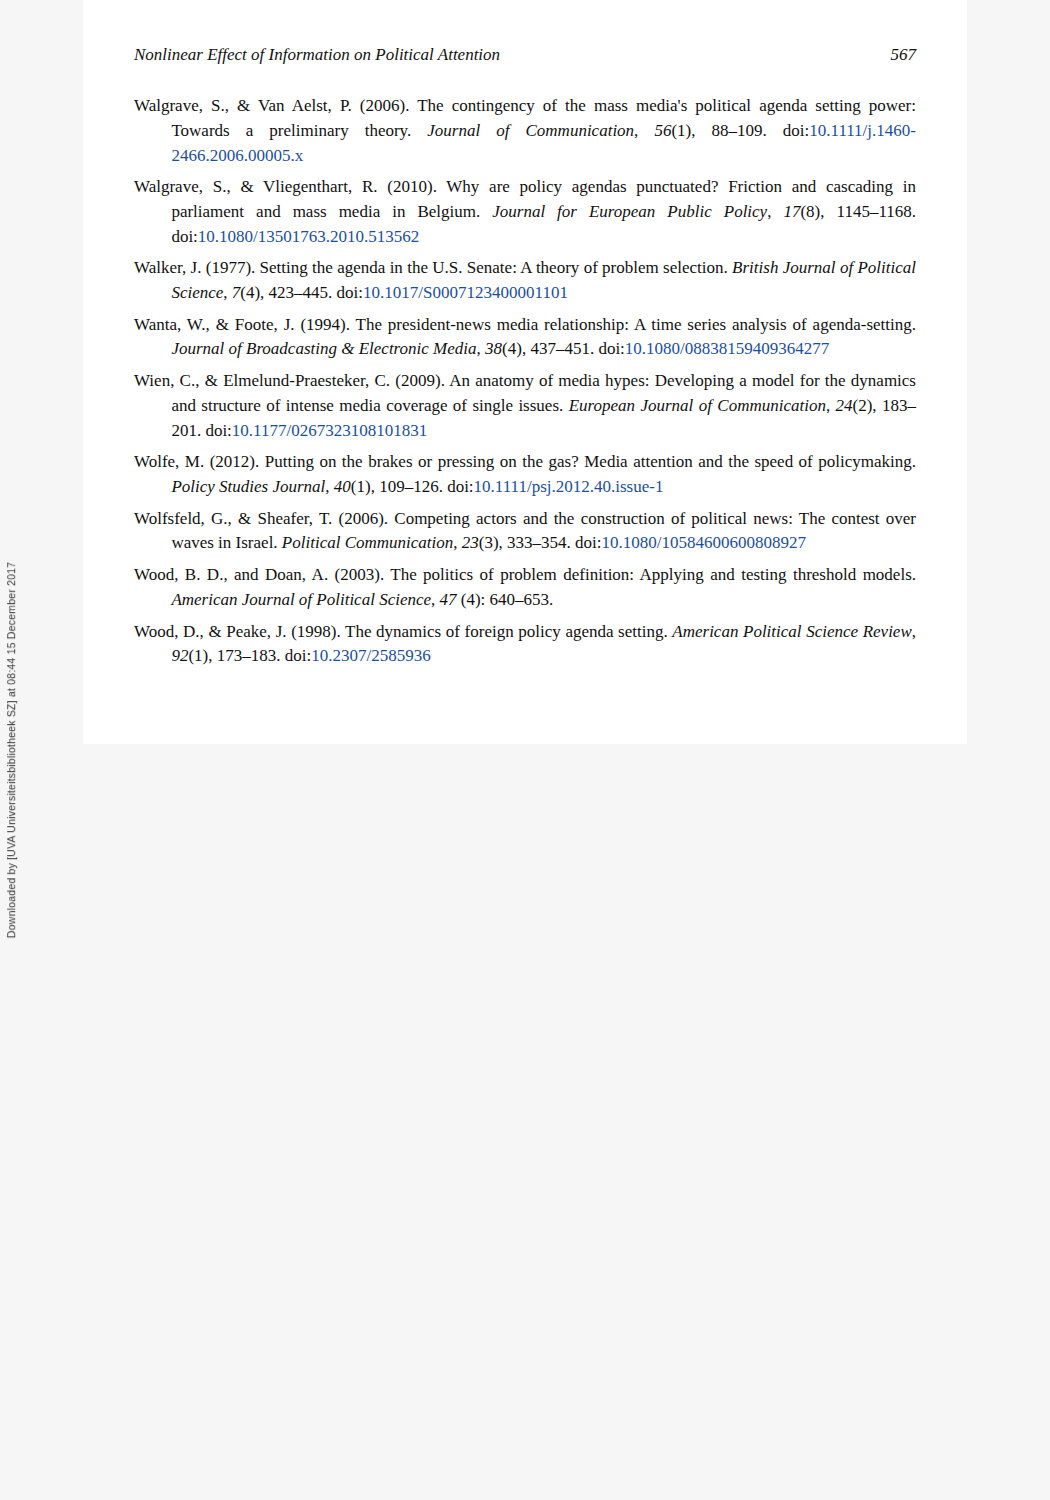Downloaded by [UVA Universiteitsbibliotheek SZ] at 08:44 15 December 2017
Nonlinear Effect of Information on Political Attention 567
Walgrave, S., & Van Aelst, P. (2006). The contingency of the mass media's political agenda setting power: Towards a preliminary theory. Journal of Communication, 56(1), 88–109. doi:10.1111/j.1460-2466.2006.00005.x
Walgrave, S., & Vliegenthart, R. (2010). Why are policy agendas punctuated? Friction and cascading in parliament and mass media in Belgium. Journal for European Public Policy, 17(8), 1145–1168. doi:10.1080/13501763.2010.513562
Walker, J. (1977). Setting the agenda in the U.S. Senate: A theory of problem selection. British Journal of Political Science, 7(4), 423–445. doi:10.1017/S0007123400001101
Wanta, W., & Foote, J. (1994). The president-news media relationship: A time series analysis of agenda-setting. Journal of Broadcasting & Electronic Media, 38(4), 437–451. doi:10.1080/08838159409364277
Wien, C., & Elmelund-Praesteker, C. (2009). An anatomy of media hypes: Developing a model for the dynamics and structure of intense media coverage of single issues. European Journal of Communication, 24(2), 183–201. doi:10.1177/0267323108101831
Wolfe, M. (2012). Putting on the brakes or pressing on the gas? Media attention and the speed of policymaking. Policy Studies Journal, 40(1), 109–126. doi:10.1111/psj.2012.40.issue-1
Wolfsfeld, G., & Sheafer, T. (2006). Competing actors and the construction of political news: The contest over waves in Israel. Political Communication, 23(3), 333–354. doi:10.1080/10584600600808927
Wood, B. D., and Doan, A. (2003). The politics of problem definition: Applying and testing threshold models. American Journal of Political Science, 47 (4): 640–653.
Wood, D., & Peake, J. (1998). The dynamics of foreign policy agenda setting. American Political Science Review, 92(1), 173–183. doi:10.2307/2585936